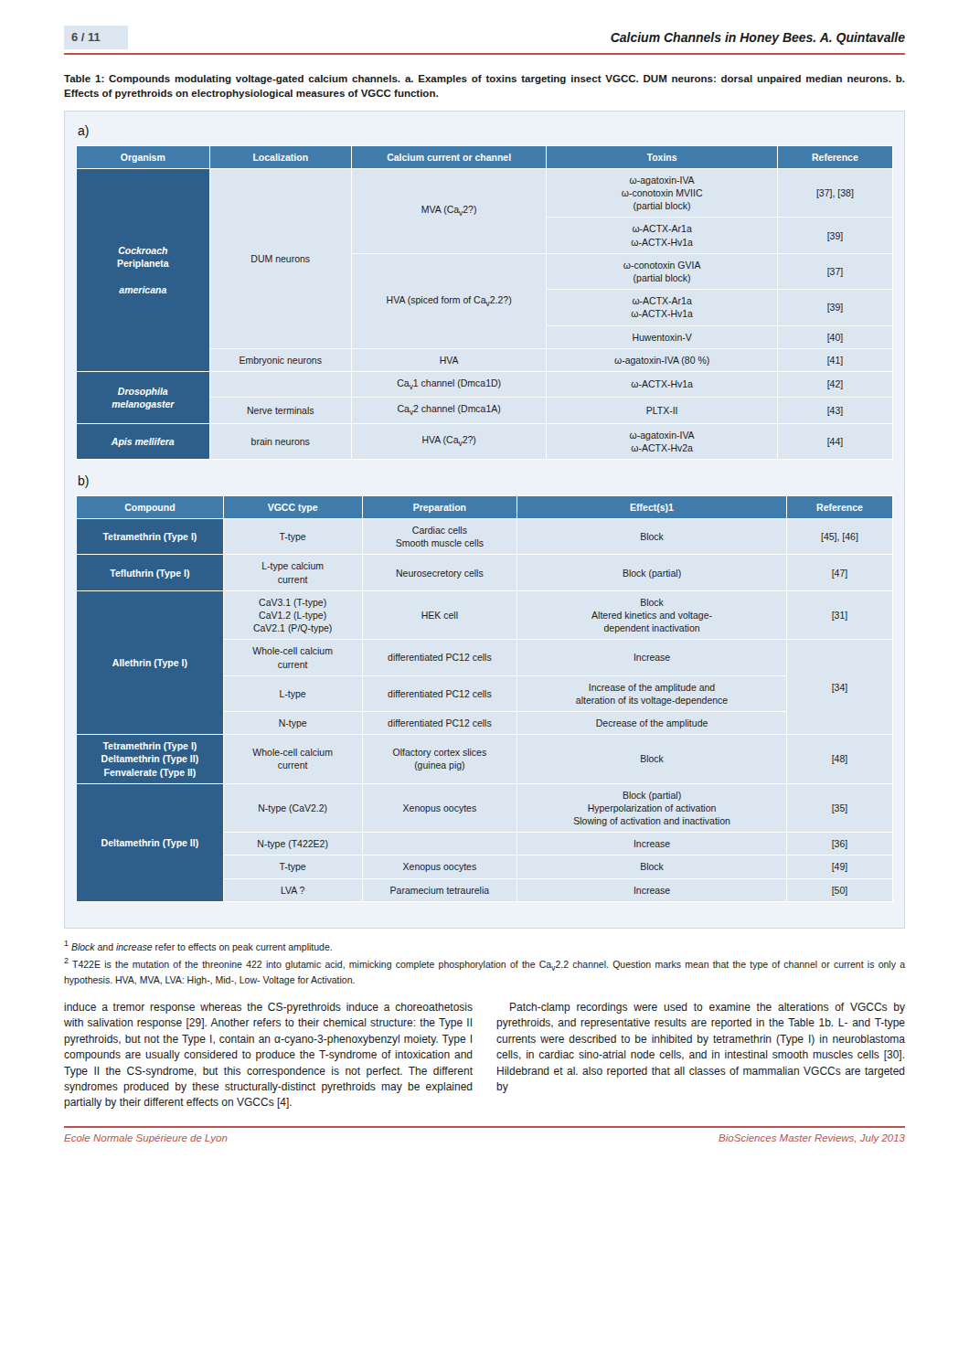6 / 11
Calcium Channels in Honey Bees. A. Quintavalle
Table 1: Compounds modulating voltage-gated calcium channels. a. Examples of toxins targeting insect VGCC. DUM neurons: dorsal unpaired median neurons. b. Effects of pyrethroids on electrophysiological measures of VGCC function.
a)
| Organism | Localization | Calcium current or channel | Toxins | Reference |
| --- | --- | --- | --- | --- |
| Cockroach Periplaneta americana | DUM neurons | MVA (Ca v 2?) | ω-agatoxin-IVA ω-conotoxin MVIIC (partial block) | [37], [38] |
| ω-ACTX-Ar1a ω-ACTX-Hv1a | [39] |
| HVA (spiced form of Ca v 2.2?) | ω-conotoxin GVIA (partial block) | [37] |
| ω-ACTX-Ar1a ω-ACTX-Hv1a | [39] |
| Huwentoxin-V | [40] |
| Embryonic neurons | HVA | ω-agatoxin-IVA (80 %) | [41] |
| Drosophila melanogaster | | Ca v 1 channel (Dmca1D) | ω-ACTX-Hv1a | [42] |
| Nerve terminals | Ca v 2 channel (Dmca1A) | PLTX-II | [43] |
| Apis mellifera | brain neurons | HVA (Ca v 2?) | ω-agatoxin-IVA ω-ACTX-Hv2a | [44] |
b)
| Compound | VGCC type | Preparation | Effect(s)1 | Reference |
| --- | --- | --- | --- | --- |
| Tetramethrin (Type I) | T-type | Cardiac cells Smooth muscle cells | Block | [45], [46] |
| Tefluthrin (Type I) | L-type calcium current | Neurosecretory cells | Block (partial) | [47] |
| Allethrin (Type I) | CaV3.1 (T-type) CaV1.2 (L-type) CaV2.1 (P/Q-type) | HEK cell | Block Altered kinetics and voltage- dependent inactivation | [31] |
| Whole-cell calcium current | differentiated PC12 cells | Increase | [34] |
| L-type | differentiated PC12 cells | Increase of the amplitude and alteration of its voltage-dependence |
| N-type | differentiated PC12 cells | Decrease of the amplitude |
| Tetramethrin (Type I) Deltamethrin (Type II) Fenvalerate (Type II) | Whole-cell calcium current | Olfactory cortex slices (guinea pig) | Block | [48] |
| Deltamethrin (Type II) | N-type (CaV2.2) | Xenopus oocytes | Block (partial) Hyperpolarization of activation Slowing of activation and inactivation | [35] |
| N-type (T422E2) | | Increase | [36] |
| T-type | Xenopus oocytes | Block | [49] |
| LVA ? | Paramecium tetraurelia | Increase | [50] |
1 Block and increase refer to effects on peak current amplitude.
2 T422E is the mutation of the threonine 422 into glutamic acid, mimicking complete phosphorylation of the Cav2.2 channel. Question marks mean that the type of channel or current is only a hypothesis. HVA, MVA, LVA: High-, Mid-, Low- Voltage for Activation.
induce a tremor response whereas the CS-pyrethroids induce a choreoathetosis with salivation response [29]. Another refers to their chemical structure: the Type II pyrethroids, but not the Type I, contain an α-cyano-3-phenoxybenzyl moiety. Type I compounds are usually considered to produce the T-syndrome of intoxication and Type II the CS-syndrome, but this correspondence is not perfect. The different syndromes produced by these structurally-distinct pyrethroids may be explained partially by their different effects on VGCCs [4].
Patch-clamp recordings were used to examine the alterations of VGCCs by pyrethroids, and representative results are reported in the Table 1b. L- and T-type currents were described to be inhibited by tetramethrin (Type I) in neuroblastoma cells, in cardiac sino-atrial node cells, and in intestinal smooth muscles cells [30]. Hildebrand et al. also reported that all classes of mammalian VGCCs are targeted by
Ecole Normale Supérieure de Lyon
BioSciences Master Reviews, July 2013